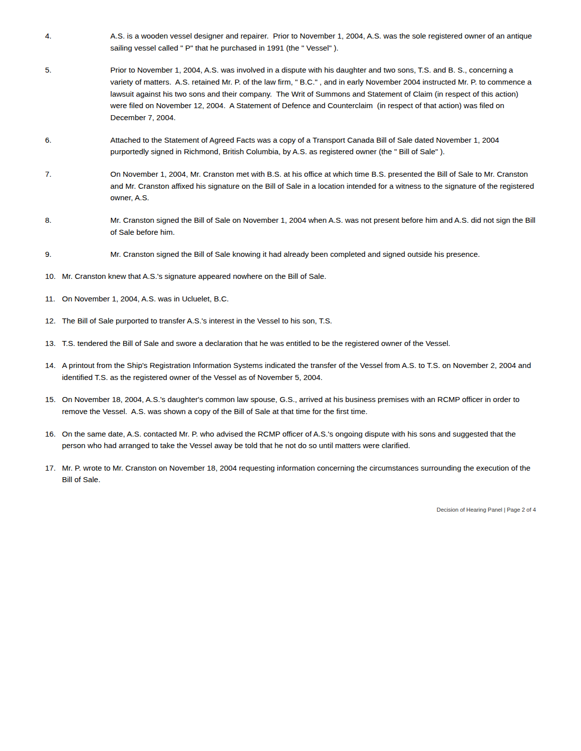4. A.S. is a wooden vessel designer and repairer. Prior to November 1, 2004, A.S. was the sole registered owner of an antique sailing vessel called " P" that he purchased in 1991 (the " Vessel" ).
5. Prior to November 1, 2004, A.S. was involved in a dispute with his daughter and two sons, T.S. and B. S., concerning a variety of matters. A.S. retained Mr. P. of the law firm, " B.C." , and in early November 2004 instructed Mr. P. to commence a lawsuit against his two sons and their company. The Writ of Summons and Statement of Claim (in respect of this action) were filed on November 12, 2004. A Statement of Defence and Counterclaim (in respect of that action) was filed on December 7, 2004.
6. Attached to the Statement of Agreed Facts was a copy of a Transport Canada Bill of Sale dated November 1, 2004 purportedly signed in Richmond, British Columbia, by A.S. as registered owner (the " Bill of Sale" ).
7. On November 1, 2004, Mr. Cranston met with B.S. at his office at which time B.S. presented the Bill of Sale to Mr. Cranston and Mr. Cranston affixed his signature on the Bill of Sale in a location intended for a witness to the signature of the registered owner, A.S.
8. Mr. Cranston signed the Bill of Sale on November 1, 2004 when A.S. was not present before him and A.S. did not sign the Bill of Sale before him.
9. Mr. Cranston signed the Bill of Sale knowing it had already been completed and signed outside his presence.
10. Mr. Cranston knew that A.S.'s signature appeared nowhere on the Bill of Sale.
11. On November 1, 2004, A.S. was in Ucluelet, B.C.
12. The Bill of Sale purported to transfer A.S.'s interest in the Vessel to his son, T.S.
13. T.S. tendered the Bill of Sale and swore a declaration that he was entitled to be the registered owner of the Vessel.
14. A printout from the Ship's Registration Information Systems indicated the transfer of the Vessel from A.S. to T.S. on November 2, 2004 and identified T.S. as the registered owner of the Vessel as of November 5, 2004.
15. On November 18, 2004, A.S.'s daughter's common law spouse, G.S., arrived at his business premises with an RCMP officer in order to remove the Vessel. A.S. was shown a copy of the Bill of Sale at that time for the first time.
16. On the same date, A.S. contacted Mr. P. who advised the RCMP officer of A.S.'s ongoing dispute with his sons and suggested that the person who had arranged to take the Vessel away be told that he not do so until matters were clarified.
17. Mr. P. wrote to Mr. Cranston on November 18, 2004 requesting information concerning the circumstances surrounding the execution of the Bill of Sale.
Decision of Hearing Panel | Page 2 of 4